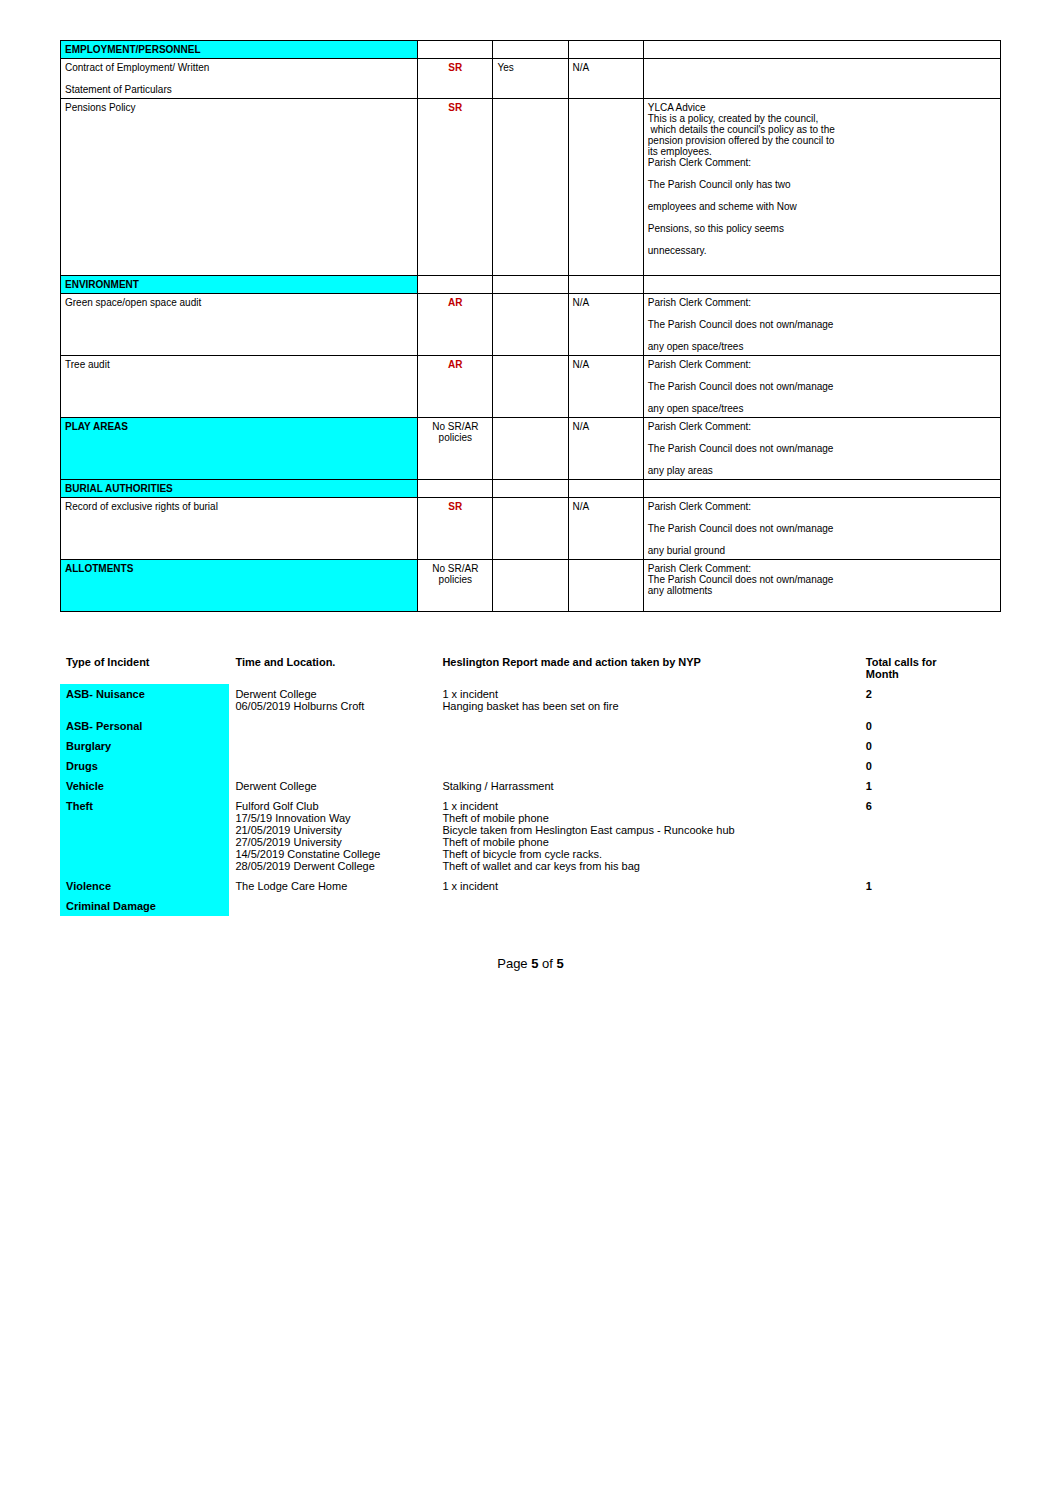| EMPLOYMENT/PERSONNEL | | | | |
| Contract of Employment/ Written Statement of Particulars | SR | Yes | N/A | |
| Pensions Policy | SR | | | YLCA Advice This is a policy, created by the council, which details the council's policy as to the pension provision offered by the council to its employees. Parish Clerk Comment: The Parish Council only has two employees and scheme with Now Pensions, so this policy seems unnecessary. |
| ENVIRONMENT | | | | |
| Green space/open space audit | AR | | N/A | Parish Clerk Comment: The Parish Council does not own/manage any open space/trees |
| Tree audit | AR | | N/A | Parish Clerk Comment: The Parish Council does not own/manage any open space/trees |
| PLAY AREAS | No SR/AR policies | | N/A | Parish Clerk Comment: The Parish Council does not own/manage any play areas |
| BURIAL AUTHORITIES | | | | |
| Record of exclusive rights of burial | SR | | N/A | Parish Clerk Comment: The Parish Council does not own/manage any burial ground |
| ALLOTMENTS | No SR/AR policies | | | Parish Clerk Comment: The Parish Council does not own/manage any allotments |
| Type of Incident | Time and Location. | Heslington Report made and action taken by NYP | Total calls for Month |
| --- | --- | --- | --- |
| ASB- Nuisance | Derwent College 06/05/2019 Holburns Croft | 1 x incident Hanging basket has been set on fire | 2 |
| ASB- Personal | | | 0 |
| Burglary | | | 0 |
| Drugs | | | 0 |
| Vehicle | Derwent College | Stalking / Harrassment | 1 |
| Theft | Fulford Golf Club 17/5/19 Innovation Way 21/05/2019 University 27/05/2019 University 14/5/2019 Constatine College 28/05/2019 Derwent College | 1 x incident Theft of mobile phone Bicycle taken from Heslington East campus - Runcooke hub Theft of mobile phone Theft of bicycle from cycle racks. Theft of wallet and car keys from his bag | 6 |
| Violence | The Lodge Care Home | 1 x incident | 1 |
| Criminal Damage | | | |
Page 5 of 5